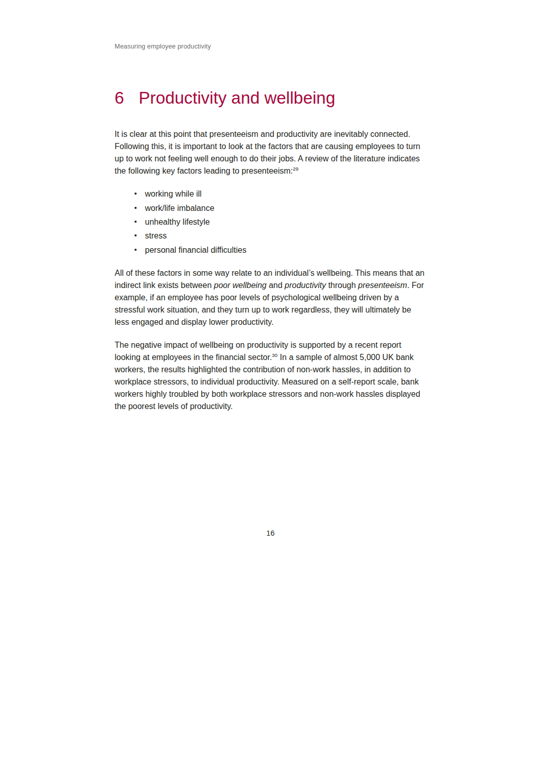Measuring employee productivity
6 Productivity and wellbeing
It is clear at this point that presenteeism and productivity are inevitably connected. Following this, it is important to look at the factors that are causing employees to turn up to work not feeling well enough to do their jobs. A review of the literature indicates the following key factors leading to presenteeism:29
working while ill
work/life imbalance
unhealthy lifestyle
stress
personal financial difficulties
All of these factors in some way relate to an individual’s wellbeing. This means that an indirect link exists between poor wellbeing and productivity through presenteeism. For example, if an employee has poor levels of psychological wellbeing driven by a stressful work situation, and they turn up to work regardless, they will ultimately be less engaged and display lower productivity.
The negative impact of wellbeing on productivity is supported by a recent report looking at employees in the financial sector.30 In a sample of almost 5,000 UK bank workers, the results highlighted the contribution of non-work hassles, in addition to workplace stressors, to individual productivity. Measured on a self-report scale, bank workers highly troubled by both workplace stressors and non-work hassles displayed the poorest levels of productivity.
16